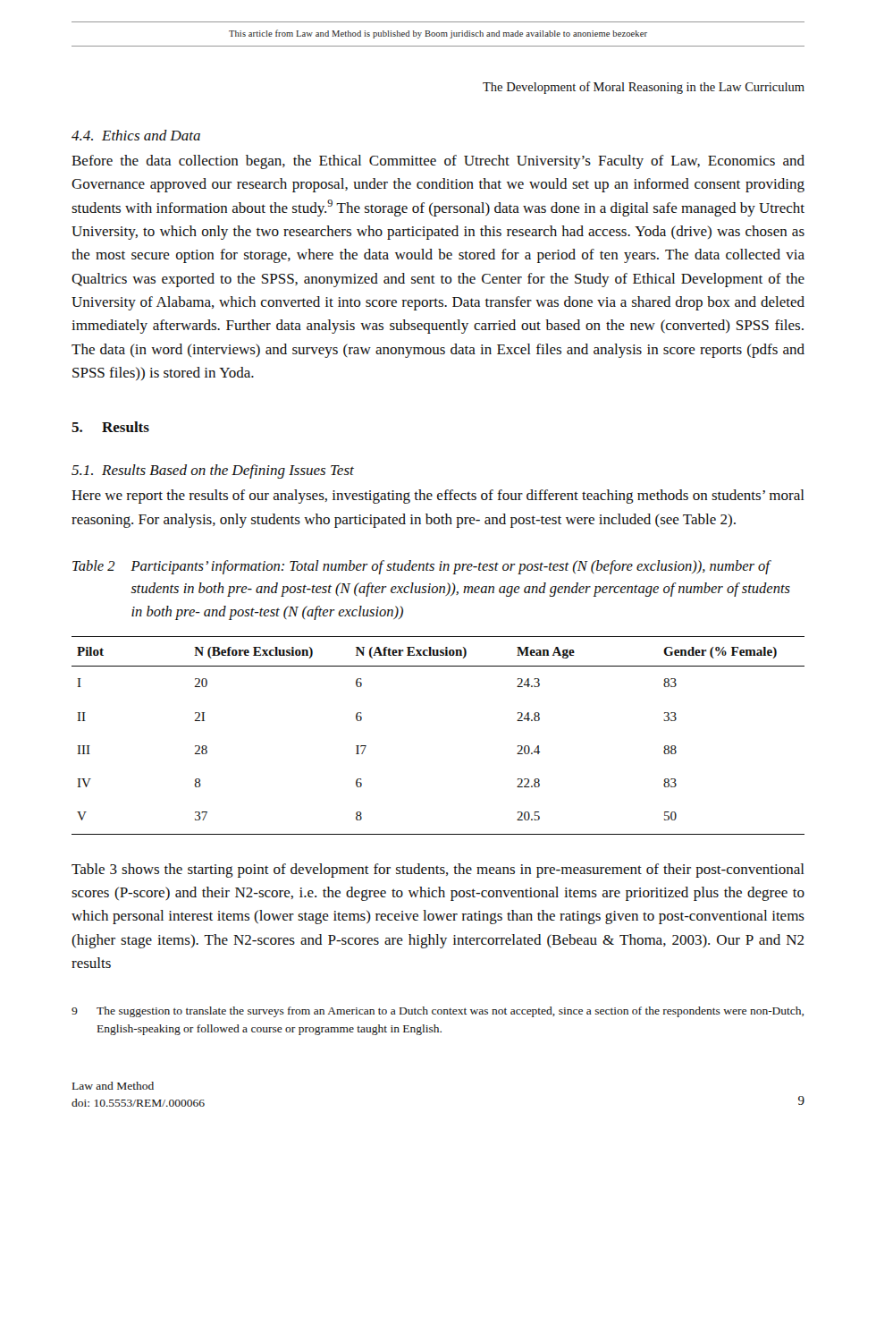This article from Law and Method is published by Boom juridisch and made available to anonieme bezoeker
The Development of Moral Reasoning in the Law Curriculum
4.4. Ethics and Data
Before the data collection began, the Ethical Committee of Utrecht University’s Faculty of Law, Economics and Governance approved our research proposal, under the condition that we would set up an informed consent providing students with information about the study.9 The storage of (personal) data was done in a digital safe managed by Utrecht University, to which only the two researchers who participated in this research had access. Yoda (drive) was chosen as the most secure option for storage, where the data would be stored for a period of ten years. The data collected via Qualtrics was exported to the SPSS, anonymized and sent to the Center for the Study of Ethical Development of the University of Alabama, which converted it into score reports. Data transfer was done via a shared drop box and deleted immediately afterwards. Further data analysis was subsequently carried out based on the new (converted) SPSS files. The data (in word (interviews) and surveys (raw anonymous data in Excel files and analysis in score reports (pdfs and SPSS files)) is stored in Yoda.
5. Results
5.1. Results Based on the Defining Issues Test
Here we report the results of our analyses, investigating the effects of four different teaching methods on students’ moral reasoning. For analysis, only students who participated in both pre- and post-test were included (see Table 2).
Table 2
Participants’ information: Total number of students in pre-test or post-test (N (before exclusion)), number of students in both pre- and post-test (N (after exclusion)), mean age and gender percentage of number of students in both pre- and post-test (N (after exclusion))
| Pilot | N (Before Exclusion) | N (After Exclusion) | Mean Age | Gender (% Female) |
| --- | --- | --- | --- | --- |
| I | 20 | 6 | 24.3 | 83 |
| II | 2I | 6 | 24.8 | 33 |
| III | 28 | I7 | 20.4 | 88 |
| IV | 8 | 6 | 22.8 | 83 |
| V | 37 | 8 | 20.5 | 50 |
Table 3 shows the starting point of development for students, the means in pre-measurement of their post-conventional scores (P-score) and their N2-score, i.e. the degree to which post-conventional items are prioritized plus the degree to which personal interest items (lower stage items) receive lower ratings than the ratings given to post-conventional items (higher stage items). The N2-scores and P-scores are highly intercorrelated (Bebeau & Thoma, 2003). Our P and N2 results
9
The suggestion to translate the surveys from an American to a Dutch context was not accepted, since a section of the respondents were non-Dutch, English-speaking or followed a course or programme taught in English.
Law and Method
doi: 10.5553/REM/.000066
9